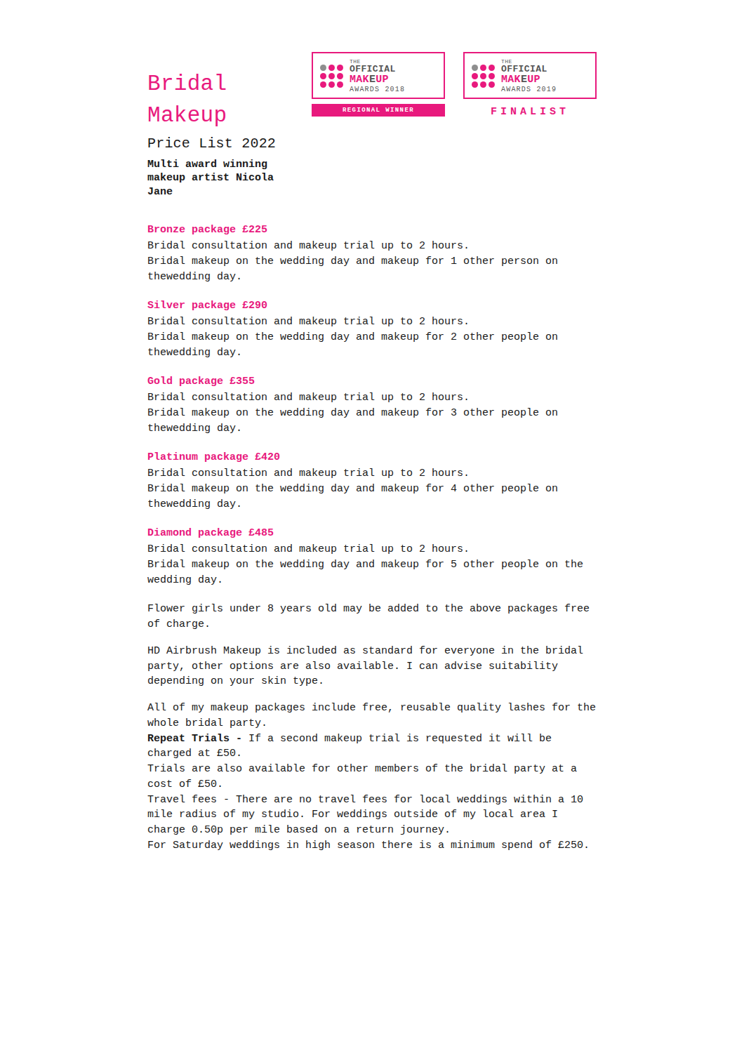Bridal Makeup
Price List 2022
Multi award winning
makeup artist Nicola Jane
THE OFFICIAL MAKEUP AWARDS 2018
REGIONAL WINNER
THE OFFICIAL MAKEUP AWARDS 2019
FINALIST
Bronze package £225
Bridal consultation and makeup trial up to 2 hours.
Bridal makeup on the wedding day and makeup for 1 other person on thewedding day.
Silver package £290
Bridal consultation and makeup trial up to 2 hours.
Bridal makeup on the wedding day and makeup for 2 other people on thewedding day.
Gold package £355
Bridal consultation and makeup trial up to 2 hours.
Bridal makeup on the wedding day and makeup for 3 other people on thewedding day.
Platinum package £420
Bridal consultation and makeup trial up to 2 hours.
Bridal makeup on the wedding day and makeup for 4 other people on thewedding day.
Diamond package £485
Bridal consultation and makeup trial up to 2 hours.
Bridal makeup on the wedding day and makeup for 5 other people on the wedding day.
Flower girls under 8 years old may be added to the above packages free of charge.
HD Airbrush Makeup is included as standard for everyone in the bridal party, other options are also available. I can advise suitability depending on your skin type.
All of my makeup packages include free, reusable quality lashes for the whole bridal party.
Repeat Trials - If a second makeup trial is requested it will be charged at £50.
Trials are also available for other members of the bridal party at a cost of £50.
Travel fees - There are no travel fees for local weddings within a 10 mile radius of my studio. For weddings outside of my local area I charge 0.50p per mile based on a return journey.
For Saturday weddings in high season there is a minimum spend of £250.